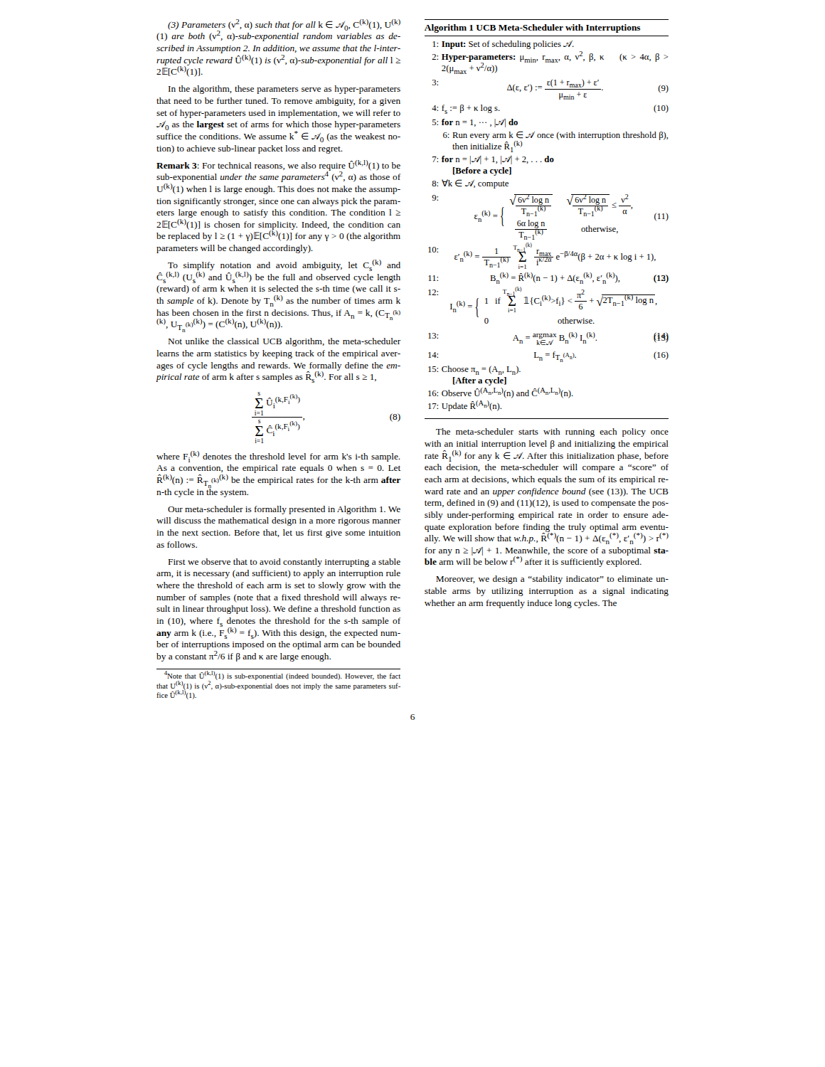(3) Parameters (ν2, α) such that for all k ∈ 𝒜0, C(k)(1), U(k)(1) are both (ν2, α)-sub-exponential random variables as described in Assumption 2. In addition, we assume that the l-interrupted cycle reward Û(k)(1) is (ν2, α)-sub-exponential for all l ≥ 2𝔼[C(k)(1)].
In the algorithm, these parameters serve as hyper-parameters that need to be further tuned. To remove ambiguity, for a given set of hyper-parameters used in implementation, we will refer to 𝒜0 as the largest set of arms for which those hyper-parameters suffice the conditions. We assume k* ∈ 𝒜0 (as the weakest notion) to achieve sub-linear packet loss and regret.
Remark 3: For technical reasons, we also require Û(k,l)(1) to be sub-exponential under the same parameters4 (ν2, α) as those of U(k)(1) when l is large enough. This does not make the assumption significantly stronger, since one can always pick the parameters large enough to satisfy this condition. The condition l ≥ 2𝔼[C(k)(1)] is chosen for simplicity. Indeed, the condition can be replaced by l ≥ (1 + γ)𝔼[C(k)(1)] for any γ > 0 (the algorithm parameters will be changed accordingly).
To simplify notation and avoid ambiguity, let Cs(k) and Ĉs(k,l) (Us(k) and Ûs(k,l)) be the full and observed cycle length (reward) of arm k when it is selected the s-th time (we call it s-th sample of k). Denote by Tn(k) as the number of times arm k has been chosen in the first n decisions. Thus, if An = k, (CTn(k)(k), UTn(k)(k)) = (C(k)(n), U(k)(n)).
Not unlike the classical UCB algorithm, the meta-scheduler learns the arm statistics by keeping track of the empirical averages of cycle lengths and rewards. We formally define the empirical rate of arm k after s samples as R̂s(k). For all s ≥ 1,
sΣi=1 Ûi(k,Fi(k)) sΣi=1 Ĉi(k,Fi(k)) , (8)
where Fi(k) denotes the threshold level for arm k's i-th sample. As a convention, the empirical rate equals 0 when s = 0. Let R̂(k)(n) := R̂Tn(k)(k) be the empirical rates for the k-th arm after n-th cycle in the system.
Our meta-scheduler is formally presented in Algorithm 1. We will discuss the mathematical design in a more rigorous manner in the next section. Before that, let us first give some intuition as follows.
First we observe that to avoid constantly interrupting a stable arm, it is necessary (and sufficient) to apply an interruption rule where the threshold of each arm is set to slowly grow with the number of samples (note that a fixed threshold will always result in linear throughput loss). We define a threshold function as in (10), where fs denotes the threshold for the s-th sample of any arm k (i.e., Fs(k) = fs). With this design, the expected number of interruptions imposed on the optimal arm can be bounded by a constant π2/6 if β and κ are large enough.
4Note that Û(k,l)(1) is sub-exponential (indeed bounded). However, the fact that U(k)(1) is (ν2, α)-sub-exponential does not imply the same parameters suffice Û(k,l)(1).
Algorithm 1 UCB Meta-Scheduler with Interruptions
Input: Set of scheduling policies 𝒜.
Hyper-parameters: μmin, rmax, α, ν2, β, κ (κ > 4α, β > 2(μmax + ν2/α))
Δ(ε, ε′) := ε(1 + rmax) + ε′μmin + ε. (9)
fs := β + κ log s. (10)
for n = 1, ··· , |𝒜| do
Run every arm k ∈ 𝒜 once (with interruption threshold β), then initialize R̂1(k)
for n = |𝒜| + 1, |𝒜| + 2, . . . do
[Before a cycle]
∀k ∈ 𝒜, compute
εn(k) =
| 6ν 2 log n T n−1 (k) | 6ν 2 log n T n−1 (k) ≤ ν 2 α , |
| 6α log n T n−1 (k) | otherwise, |
(11)
ε′n(k) = 1 Tn−1(k) Tn−1(k) Σi=1 rmax iκ/2α e−β/4α(β + 2α + κ log i + 1), (12)
Bn(k) = R̂(k)(n − 1) + Δ(εn(k), ε′n(k)), (13)
In(k) =
| 1 | if T n−1 (k) Σ i=1 𝟙{C i (k) >f i } < π 2 6 + 2T n−1 (k) log n , |
| 0 | otherwise. |
(14)
An = argmax k∈𝒜 Bn(k) In(k). (15)
Ln = fTn(An). (16)
Choose πn = (An, Ln).
[After a cycle]
Observe Û(An,Ln)(n) and Ĉ(An,Ln)(n).
Update R̂(An)(n).
The meta-scheduler starts with running each policy once with an initial interruption level β and initializing the empirical rate R̂1(k) for any k ∈ 𝒜. After this initialization phase, before each decision, the meta-scheduler will compare a “score” of each arm at decisions, which equals the sum of its empirical reward rate and an upper confidence bound (see (13)). The UCB term, defined in (9) and (11)(12), is used to compensate the possibly under-performing empirical rate in order to ensure adequate exploration before finding the truly optimal arm eventually. We will show that w.h.p., R̂(*)(n − 1) + Δ(εn(*), ε′n(*)) > r(*) for any n ≥ |𝒜| + 1. Meanwhile, the score of a suboptimal stable arm will be below r(*) after it is sufficiently explored.
Moreover, we design a “stability indicator” to eliminate unstable arms by utilizing interruption as a signal indicating whether an arm frequently induce long cycles. The
6